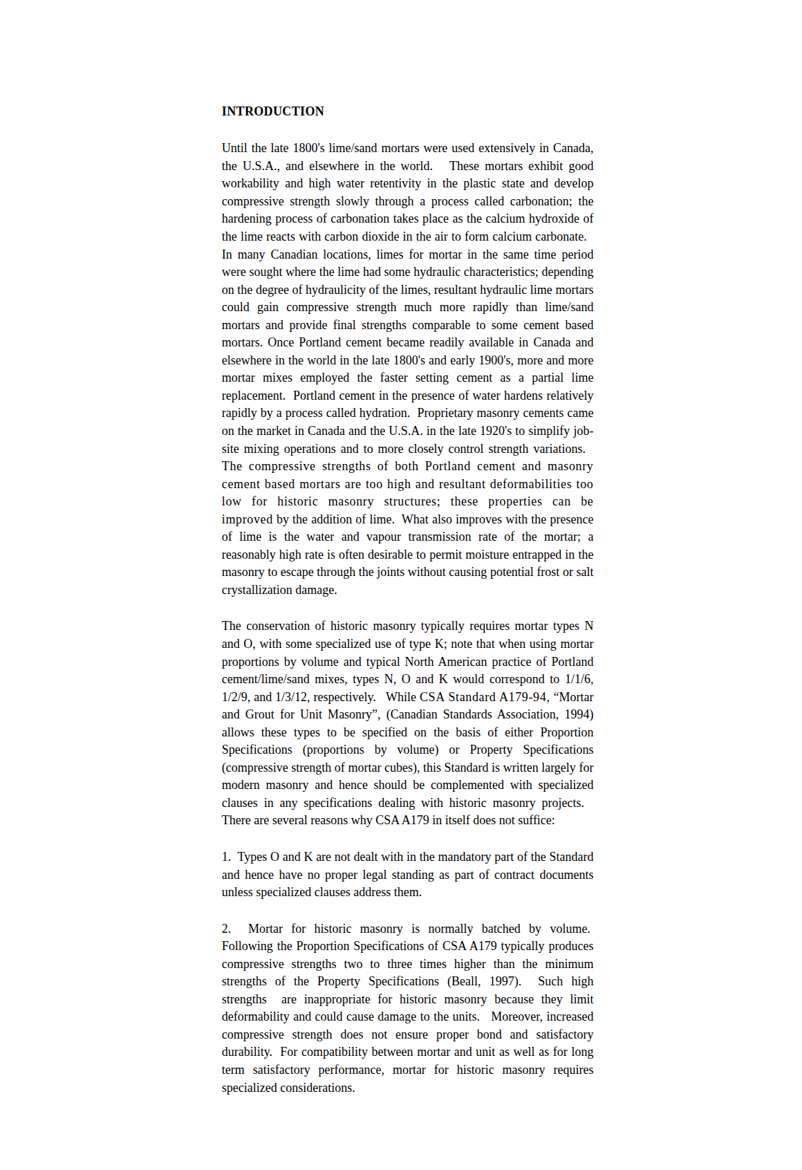Introduction
Until the late 1800's lime/sand mortars were used extensively in Canada, the U.S.A., and elsewhere in the world. These mortars exhibit good workability and high water retentivity in the plastic state and develop compressive strength slowly through a process called carbonation; the hardening process of carbonation takes place as the calcium hydroxide of the lime reacts with carbon dioxide in the air to form calcium carbonate. In many Canadian locations, limes for mortar in the same time period were sought where the lime had some hydraulic characteristics; depending on the degree of hydraulicity of the limes, resultant hydraulic lime mortars could gain compressive strength much more rapidly than lime/sand mortars and provide final strengths comparable to some cement based mortars. Once Portland cement became readily available in Canada and elsewhere in the world in the late 1800's and early 1900's, more and more mortar mixes employed the faster setting cement as a partial lime replacement. Portland cement in the presence of water hardens relatively rapidly by a process called hydration. Proprietary masonry cements came on the market in Canada and the U.S.A. in the late 1920's to simplify job-site mixing operations and to more closely control strength variations. The compressive strengths of both Portland cement and masonry cement based mortars are too high and resultant deformabilities too low for historic masonry structures; these properties can be improved by the addition of lime. What also improves with the presence of lime is the water and vapour transmission rate of the mortar; a reasonably high rate is often desirable to permit moisture entrapped in the masonry to escape through the joints without causing potential frost or salt crystallization damage.
The conservation of historic masonry typically requires mortar types N and O, with some specialized use of type K; note that when using mortar proportions by volume and typical North American practice of Portland cement/lime/sand mixes, types N, O and K would correspond to 1/1/6, 1/2/9, and 1/3/12, respectively. While CSA Standard A179-94, “Mortar and Grout for Unit Masonry”, (Canadian Standards Association, 1994) allows these types to be specified on the basis of either Proportion Specifications (proportions by volume) or Property Specifications (compressive strength of mortar cubes), this Standard is written largely for modern masonry and hence should be complemented with specialized clauses in any specifications dealing with historic masonry projects. There are several reasons why CSA A179 in itself does not suffice:
1. Types O and K are not dealt with in the mandatory part of the Standard and hence have no proper legal standing as part of contract documents unless specialized clauses address them.
2. Mortar for historic masonry is normally batched by volume. Following the Proportion Specifications of CSA A179 typically produces compressive strengths two to three times higher than the minimum strengths of the Property Specifications (Beall, 1997). Such high strengths are inappropriate for historic masonry because they limit deformability and could cause damage to the units. Moreover, increased compressive strength does not ensure proper bond and satisfactory durability. For compatibility between mortar and unit as well as for long term satisfactory performance, mortar for historic masonry requires specialized considerations.